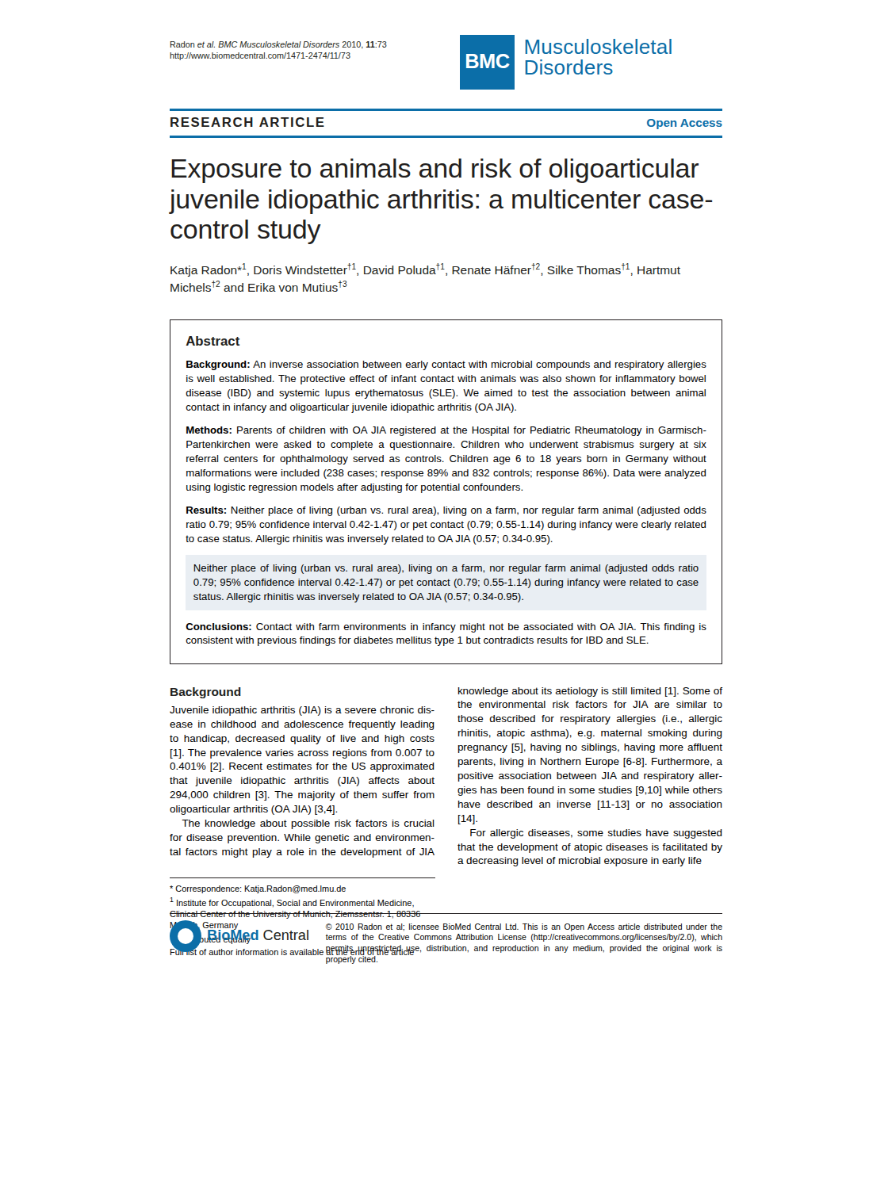Radon et al. BMC Musculoskeletal Disorders 2010, 11:73
http://www.biomedcentral.com/1471-2474/11/73
BMC
Musculoskeletal Disorders
Research article
Open Access
Exposure to animals and risk of oligoarticular juvenile idiopathic arthritis: a multicenter case-control study
Katja Radon*1, Doris Windstetter†1, David Poluda†1, Renate Häfner†2, Silke Thomas†1, Hartmut Michels†2 and Erika von Mutius†3
Abstract
Background: An inverse association between early contact with microbial compounds and respiratory allergies is well established. The protective effect of infant contact with animals was also shown for inflammatory bowel disease (IBD) and systemic lupus erythematosus (SLE). We aimed to test the association between animal contact in infancy and oligoarticular juvenile idiopathic arthritis (OA JIA).
Methods: Parents of children with OA JIA registered at the Hospital for Pediatric Rheumatology in Garmisch-Partenkirchen were asked to complete a questionnaire. Children who underwent strabismus surgery at six referral centers for ophthalmology served as controls. Children age 6 to 18 years born in Germany without malformations were included (238 cases; response 89% and 832 controls; response 86%). Data were analyzed using logistic regression models after adjusting for potential confounders.
Results: Neither place of living (urban vs. rural area), living on a farm, nor regular farm animal (adjusted odds ratio 0.79; 95% confidence interval 0.42-1.47) or pet contact (0.79; 0.55-1.14) during infancy were clearly related to case status. Allergic rhinitis was inversely related to OA JIA (0.57; 0.34-0.95).
Neither place of living (urban vs. rural area), living on a farm, nor regular farm animal (adjusted odds ratio 0.79; 95% confidence interval 0.42-1.47) or pet contact (0.79; 0.55-1.14) during infancy were related to case status. Allergic rhinitis was inversely related to OA JIA (0.57; 0.34-0.95).
Conclusions: Contact with farm environments in infancy might not be associated with OA JIA. This finding is consistent with previous findings for diabetes mellitus type 1 but contradicts results for IBD and SLE.
Background
Juvenile idiopathic arthritis (JIA) is a severe chronic disease in childhood and adolescence frequently leading to handicap, decreased quality of live and high costs [1]. The prevalence varies across regions from 0.007 to 0.401% [2]. Recent estimates for the US approximated that juvenile idiopathic arthritis (JIA) affects about 294,000 children [3]. The majority of them suffer from oligoarticular arthritis (OA JIA) [3,4].
The knowledge about possible risk factors is crucial for disease prevention. While genetic and environmental factors might play a role in the development of JIA knowledge about its aetiology is still limited [1]. Some of the environmental risk factors for JIA are similar to those described for respiratory allergies (i.e., allergic rhinitis, atopic asthma), e.g. maternal smoking during pregnancy [5], having no siblings, having more affluent parents, living in Northern Europe [6-8]. Furthermore, a positive association between JIA and respiratory allergies has been found in some studies [9,10] while others have described an inverse [11-13] or no association [14].
For allergic diseases, some studies have suggested that the development of atopic diseases is facilitated by a decreasing level of microbial exposure in early life
* Correspondence: Katja.Radon@med.lmu.de
1 Institute for Occupational, Social and Environmental Medicine, Clinical Center of the University of Munich, Ziemssentsr. 1, 80336 Munich, Germany
† Contributed equally
Full list of author information is available at the end of the article
BioMed Central
© 2010 Radon et al; licensee BioMed Central Ltd. This is an Open Access article distributed under the terms of the Creative Commons Attribution License (http://creativecommons.org/licenses/by/2.0), which permits unrestricted use, distribution, and reproduction in any medium, provided the original work is properly cited.